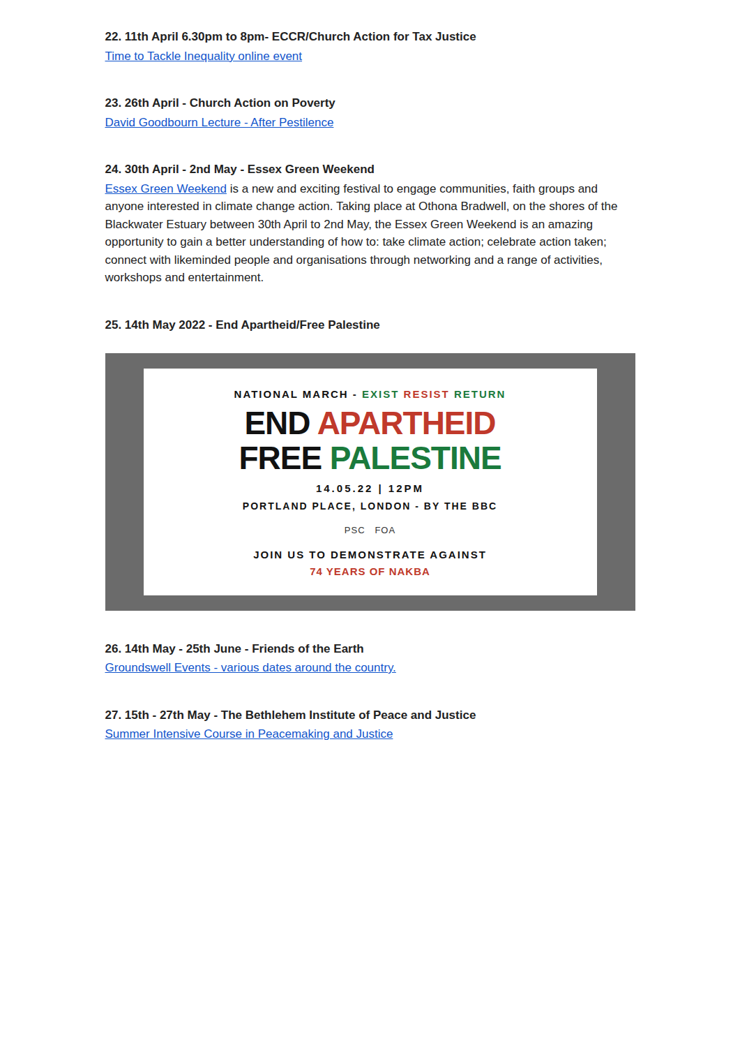22. 11th April 6.30pm to 8pm- ECCR/Church Action for Tax Justice
Time to Tackle Inequality online event
23. 26th April - Church Action on Poverty
David Goodbourn Lecture - After Pestilence
24. 30th April - 2nd May - Essex Green Weekend
Essex Green Weekend is a new and exciting festival to engage communities, faith groups and anyone interested in climate change action. Taking place at Othona Bradwell, on the shores of the Blackwater Estuary between 30th April to 2nd May, the Essex Green Weekend is an amazing opportunity to gain a better understanding of how to: take climate action; celebrate action taken;
connect with likeminded people and organisations through networking and a range of activities, workshops and entertainment.
25. 14th May 2022 - End Apartheid/Free Palestine
NATIONAL MARCH - EXIST RESIST RETURN
END APARTHEID
FREE PALESTINE
14.05.22 | 12PM
PORTLAND PLACE, LONDON - BY THE BBC
PSC FOA
JOIN US TO DEMONSTRATE AGAINST
74 YEARS OF NAKBA
26. 14th May - 25th June - Friends of the Earth
Groundswell Events - various dates around the country.
27. 15th - 27th May - The Bethlehem Institute of Peace and Justice
Summer Intensive Course in Peacemaking and Justice